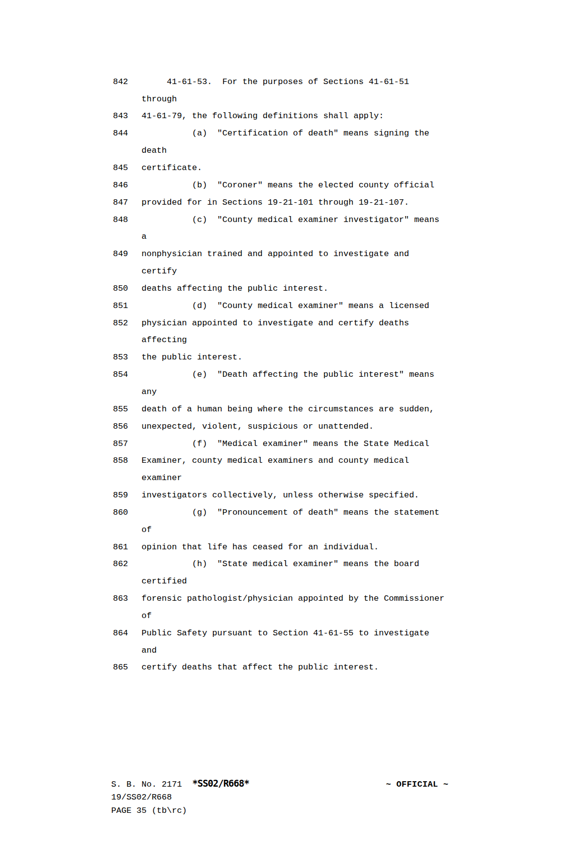842 41-61-53. For the purposes of Sections 41-61-51 through
84341-61-79, the following definitions shall apply:
844 (a) "Certification of death" means signing the death
845 certificate.
846 (b) "Coroner" means the elected county official
847 provided for in Sections 19-21-101 through 19-21-107.
848 (c) "County medical examiner investigator" means a
849 nonphysician trained and appointed to investigate and certify
850 deaths affecting the public interest.
851 (d) "County medical examiner" means a licensed
852 physician appointed to investigate and certify deaths affecting
853 the public interest.
854 (e) "Death affecting the public interest" means any
855 death of a human being where the circumstances are sudden,
856 unexpected, violent, suspicious or unattended.
857 (f) "Medical examiner" means the State Medical
858 Examiner, county medical examiners and county medical examiner
859 investigators collectively, unless otherwise specified.
860 (g) "Pronouncement of death" means the statement of
861 opinion that life has ceased for an individual.
862 (h) "State medical examiner" means the board certified
863 forensic pathologist/physician appointed by the Commissioner of
864 Public Safety pursuant to Section 41-61-55 to investigate and
865 certify deaths that affect the public interest.
S. B. No. 2171 *SS02/R668* ~ OFFICIAL ~
19/SS02/R668
PAGE 35 (tb\rc)